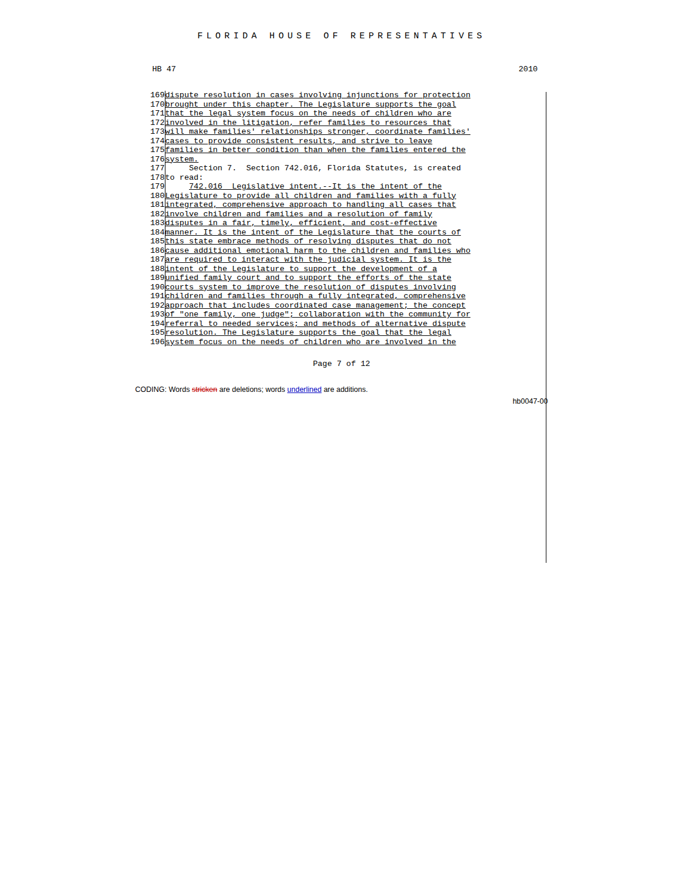FLORIDA HOUSE OF REPRESENTATIVES
HB 47 2010
| 169 | dispute resolution in cases involving injunctions for protection |
| 170 | brought under this chapter. The Legislature supports the goal |
| 171 | that the legal system focus on the needs of children who are |
| 172 | involved in the litigation, refer families to resources that |
| 173 | will make families' relationships stronger, coordinate families' |
| 174 | cases to provide consistent results, and strive to leave |
| 175 | families in better condition than when the families entered the |
| 176 | system. |
| 177 | Section 7. Section 742.016, Florida Statutes, is created |
| 178 | to read: |
| 179 | 742.016 Legislative intent.--It is the intent of the |
| 180 | Legislature to provide all children and families with a fully |
| 181 | integrated, comprehensive approach to handling all cases that |
| 182 | involve children and families and a resolution of family |
| 183 | disputes in a fair, timely, efficient, and cost-effective |
| 184 | manner. It is the intent of the Legislature that the courts of |
| 185 | this state embrace methods of resolving disputes that do not |
| 186 | cause additional emotional harm to the children and families who |
| 187 | are required to interact with the judicial system. It is the |
| 188 | intent of the Legislature to support the development of a |
| 189 | unified family court and to support the efforts of the state |
| 190 | courts system to improve the resolution of disputes involving |
| 191 | children and families through a fully integrated, comprehensive |
| 192 | approach that includes coordinated case management; the concept |
| 193 | of "one family, one judge"; collaboration with the community for |
| 194 | referral to needed services; and methods of alternative dispute |
| 195 | resolution. The Legislature supports the goal that the legal |
| 196 | system focus on the needs of children who are involved in the |
Page 7 of 12
CODING: Words stricken are deletions; words underlined are additions.
hb0047-00